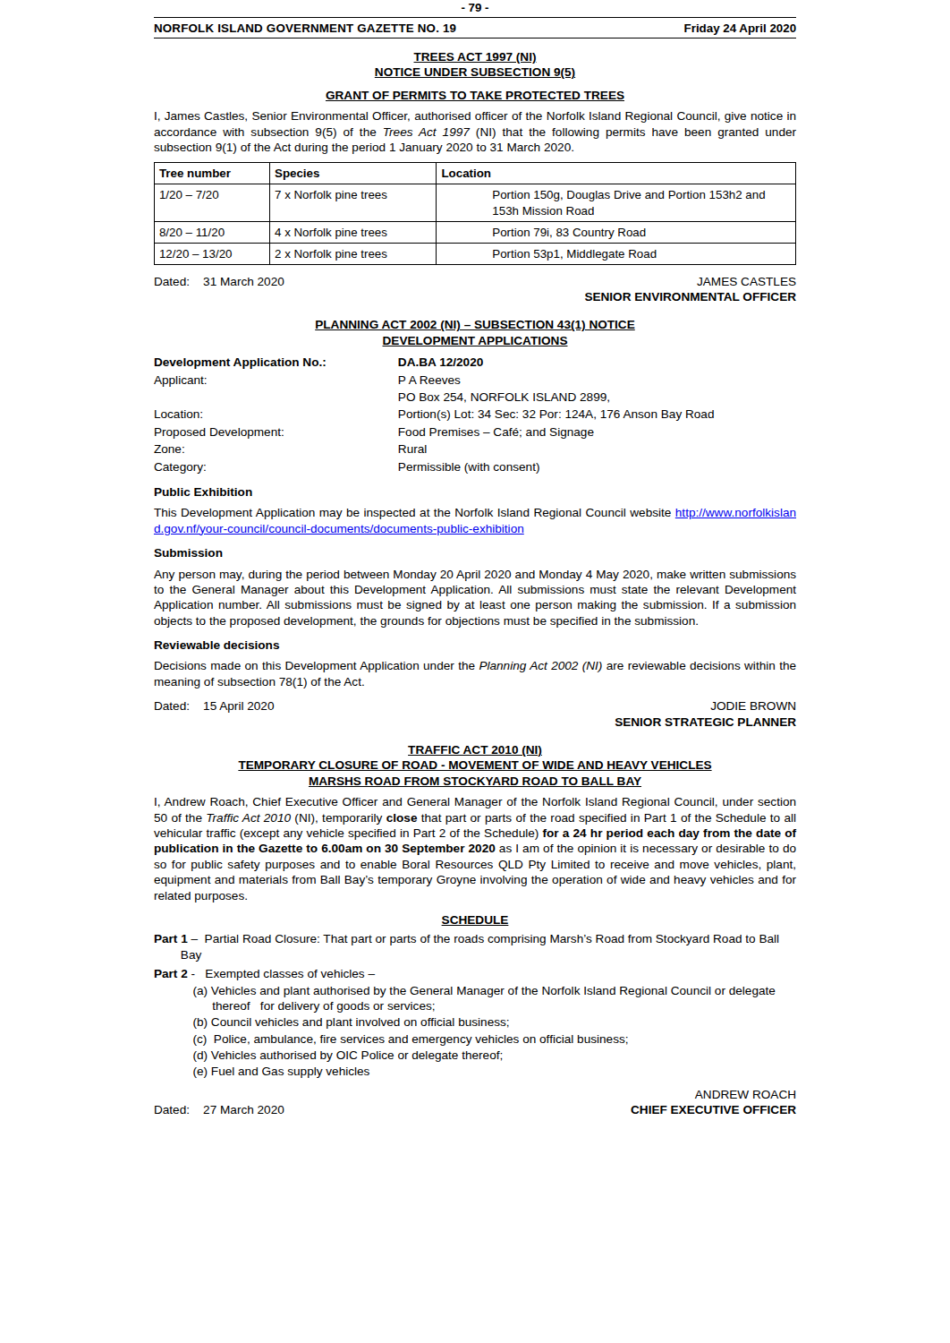- 79 -
NORFOLK ISLAND GOVERNMENT GAZETTE NO. 19
Friday 24 April 2020
TREES ACT 1997 (NI)
NOTICE UNDER SUBSECTION 9(5)
GRANT OF PERMITS TO TAKE PROTECTED TREES
I, James Castles, Senior Environmental Officer, authorised officer of the Norfolk Island Regional Council, give notice in accordance with subsection 9(5) of the Trees Act 1997 (NI) that the following permits have been granted under subsection 9(1) of the Act during the period 1 January 2020 to 31 March 2020.
| Tree number | Species | Location |
| --- | --- | --- |
| 1/20 – 7/20 | 7 x Norfolk pine trees | | Portion 150g, Douglas Drive and Portion 153h2 and 153h Mission Road |
| 8/20 – 11/20 | 4 x Norfolk pine trees | | Portion 79i, 83 Country Road |
| 12/20 – 13/20 | 2 x Norfolk pine trees | | Portion 53p1, Middlegate Road |
Dated: 31 March 2020
JAMES CASTLES SENIOR ENVIRONMENTAL OFFICER
PLANNING ACT 2002 (NI) – SUBSECTION 43(1) NOTICE
DEVELOPMENT APPLICATIONS
| Development Application No.: | DA.BA 12/2020 |
| Applicant: | P A Reeves |
| | PO Box 254, NORFOLK ISLAND 2899, |
| Location: | Portion(s) Lot: 34 Sec: 32 Por: 124A, 176 Anson Bay Road |
| Proposed Development: | Food Premises – Café; and Signage |
| Zone: | Rural |
| Category: | Permissible (with consent) |
Public Exhibition
This Development Application may be inspected at the Norfolk Island Regional Council website http://www.norfolkisland.gov.nf/your-council/council-documents/documents-public-exhibition
Submission
Any person may, during the period between Monday 20 April 2020 and Monday 4 May 2020, make written submissions to the General Manager about this Development Application. All submissions must state the relevant Development Application number. All submissions must be signed by at least one person making the submission. If a submission objects to the proposed development, the grounds for objections must be specified in the submission.
Reviewable decisions
Decisions made on this Development Application under the Planning Act 2002 (NI) are reviewable decisions within the meaning of subsection 78(1) of the Act.
Dated: 15 April 2020
JODIE BROWN SENIOR STRATEGIC PLANNER
TRAFFIC ACT 2010 (NI)
TEMPORARY CLOSURE OF ROAD - MOVEMENT OF WIDE AND HEAVY VEHICLES
MARSHS ROAD FROM STOCKYARD ROAD TO BALL BAY
I, Andrew Roach, Chief Executive Officer and General Manager of the Norfolk Island Regional Council, under section 50 of the Traffic Act 2010 (NI), temporarily close that part or parts of the road specified in Part 1 of the Schedule to all vehicular traffic (except any vehicle specified in Part 2 of the Schedule) for a 24 hr period each day from the date of publication in the Gazette to 6.00am on 30 September 2020 as I am of the opinion it is necessary or desirable to do so for public safety purposes and to enable Boral Resources QLD Pty Limited to receive and move vehicles, plant, equipment and materials from Ball Bay’s temporary Groyne involving the operation of wide and heavy vehicles and for related purposes.
SCHEDULE
Part 1 – Partial Road Closure: That part or parts of the roads comprising Marsh’s Road from Stockyard Road to Ball Bay
Part 2 - Exempted classes of vehicles –
(a) Vehicles and plant authorised by the General Manager of the Norfolk Island Regional Council or delegate thereof for delivery of goods or services;
(b) Council vehicles and plant involved on official business;
(c) Police, ambulance, fire services and emergency vehicles on official business;
(d) Vehicles authorised by OIC Police or delegate thereof;
(e) Fuel and Gas supply vehicles
Dated: 27 March 2020
ANDREW ROACH
CHIEF EXECUTIVE OFFICER